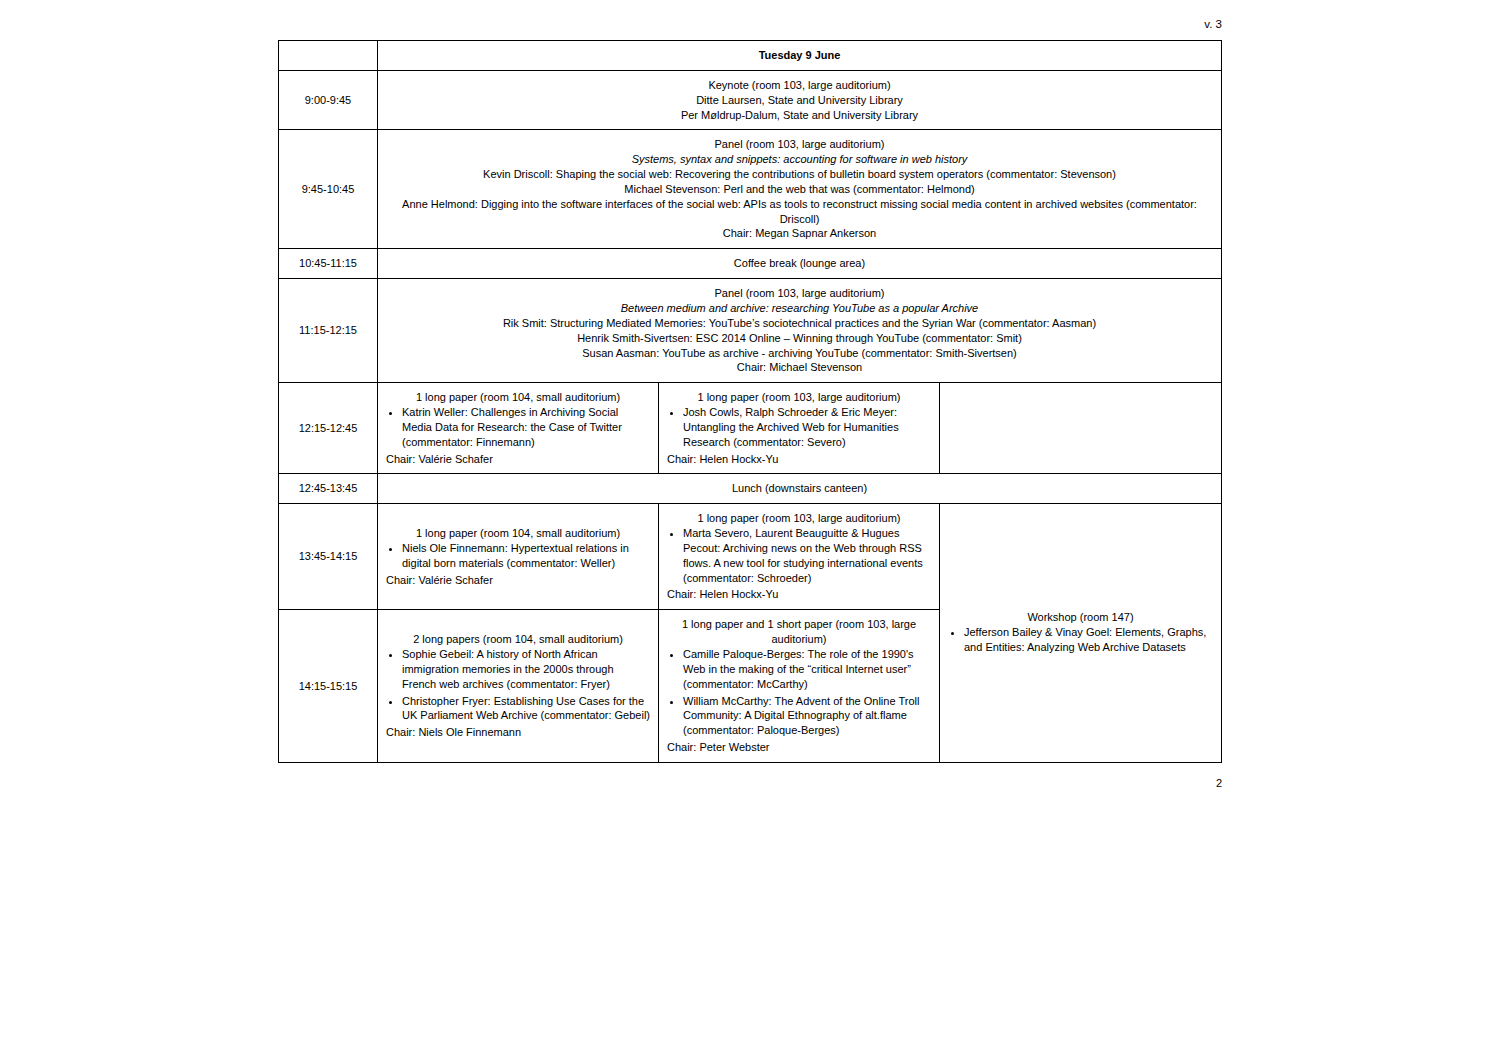v. 3
| | Tuesday 9 June |
| 9:00-9:45 | Keynote (room 103, large auditorium) Ditte Laursen, State and University Library Per Møldrup-Dalum, State and University Library |
| 9:45-10:45 | Panel (room 103, large auditorium) Systems, syntax and snippets: accounting for software in web history Kevin Driscoll: Shaping the social web: Recovering the contributions of bulletin board system operators (commentator: Stevenson) Michael Stevenson: Perl and the web that was (commentator: Helmond) Anne Helmond: Digging into the software interfaces of the social web: APIs as tools to reconstruct missing social media content in archived websites (commentator: Driscoll) Chair: Megan Sapnar Ankerson |
| 10:45-11:15 | Coffee break (lounge area) |
| 11:15-12:15 | Panel (room 103, large auditorium) Between medium and archive: researching YouTube as a popular Archive Rik Smit: Structuring Mediated Memories: YouTube’s sociotechnical practices and the Syrian War (commentator: Aasman) Henrik Smith-Sivertsen: ESC 2014 Online – Winning through YouTube (commentator: Smit) Susan Aasman: YouTube as archive - archiving YouTube (commentator: Smith-Sivertsen) Chair: Michael Stevenson |
| 12:15-12:45 | 1 long paper (room 104, small auditorium) Katrin Weller: Challenges in Archiving Social Media Data for Research: the Case of Twitter (commentator: Finnemann) Chair: Valérie Schafer | 1 long paper (room 103, large auditorium) Josh Cowls, Ralph Schroeder & Eric Meyer: Untangling the Archived Web for Humanities Research (commentator: Severo) Chair: Helen Hockx-Yu | |
| 12:45-13:45 | Lunch (downstairs canteen) |
| 13:45-14:15 | 1 long paper (room 104, small auditorium) Niels Ole Finnemann: Hypertextual relations in digital born materials (commentator: Weller) Chair: Valérie Schafer | 1 long paper (room 103, large auditorium) Marta Severo, Laurent Beauguitte & Hugues Pecout: Archiving news on the Web through RSS flows. A new tool for studying international events (commentator: Schroeder) Chair: Helen Hockx-Yu | Workshop (room 147) Jefferson Bailey & Vinay Goel: Elements, Graphs, and Entities: Analyzing Web Archive Datasets |
| 14:15-15:15 | 2 long papers (room 104, small auditorium) Sophie Gebeil: A history of North African immigration memories in the 2000s through French web archives (commentator: Fryer) Christopher Fryer: Establishing Use Cases for the UK Parliament Web Archive (commentator: Gebeil) Chair: Niels Ole Finnemann | 1 long paper and 1 short paper (room 103, large auditorium) Camille Paloque-Berges: The role of the 1990's Web in the making of the “critical Internet user” (commentator: McCarthy) William McCarthy: The Advent of the Online Troll Community: A Digital Ethnography of alt.flame (commentator: Paloque-Berges) Chair: Peter Webster |
2